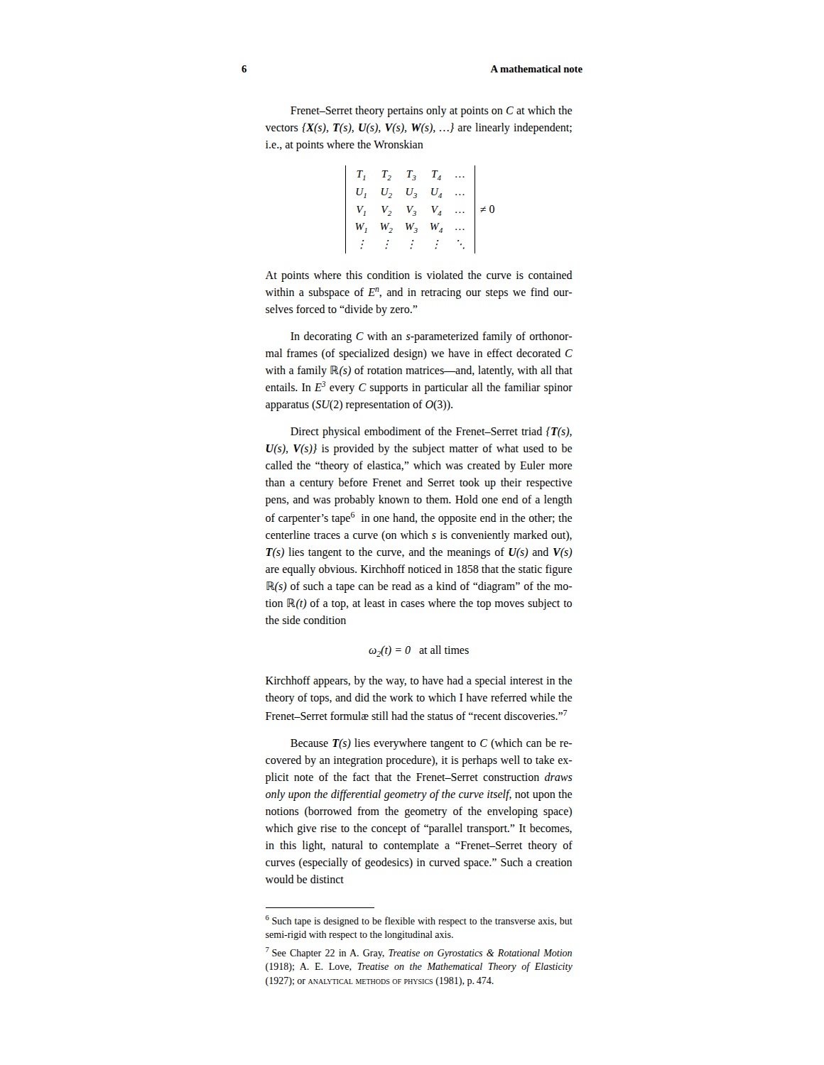6 A mathematical note
Frenet–Serret theory pertains only at points on C at which the vectors {X(s), T(s), U(s), V(s), W(s), …} are linearly independent; i.e., at points where the Wronskian
| T 1 | T 2 | T 3 | T 4 | … |
| U 1 | U 2 | U 3 | U 4 | … |
| V 1 | V 2 | V 3 | V 4 | … |
| W 1 | W 2 | W 3 | W 4 | … |
| ⋮ | ⋮ | ⋮ | ⋮ | ⋱ |
≠ 0
At points where this condition is violated the curve is contained within a subspace of En, and in retracing our steps we find ourselves forced to “divide by zero.”
In decorating C with an s-parameterized family of orthonormal frames (of specialized design) we have in effect decorated C with a family ℝ(s) of rotation matrices—and, latently, with all that entails. In E3 every C supports in particular all the familiar spinor apparatus (SU(2) representation of O(3)).
Direct physical embodiment of the Frenet–Serret triad {T(s), U(s), V(s)} is provided by the subject matter of what used to be called the “theory of elastica,” which was created by Euler more than a century before Frenet and Serret took up their respective pens, and was probably known to them. Hold one end of a length of carpenter’s tape6 in one hand, the opposite end in the other; the centerline traces a curve (on which s is conveniently marked out), T(s) lies tangent to the curve, and the meanings of U(s) and V(s) are equally obvious. Kirchhoff noticed in 1858 that the static figure ℝ(s) of such a tape can be read as a kind of “diagram” of the motion ℝ(t) of a top, at least in cases where the top moves subject to the side condition
ω2(t) = 0 at all times
Kirchhoff appears, by the way, to have had a special interest in the theory of tops, and did the work to which I have referred while the Frenet–Serret formulæ still had the status of “recent discoveries.”7
Because T(s) lies everywhere tangent to C (which can be recovered by an integration procedure), it is perhaps well to take explicit note of the fact that the Frenet–Serret construction draws only upon the differential geometry of the curve itself, not upon the notions (borrowed from the geometry of the enveloping space) which give rise to the concept of “parallel transport.” It becomes, in this light, natural to contemplate a “Frenet–Serret theory of curves (especially of geodesics) in curved space.” Such a creation would be distinct
6 Such tape is designed to be flexible with respect to the transverse axis, but semi-rigid with respect to the longitudinal axis.
7 See Chapter 22 in A. Gray, Treatise on Gyrostatics & Rotational Motion (1918); A. E. Love, Treatise on the Mathematical Theory of Elasticity (1927); or analytical methods of physics (1981), p. 474.